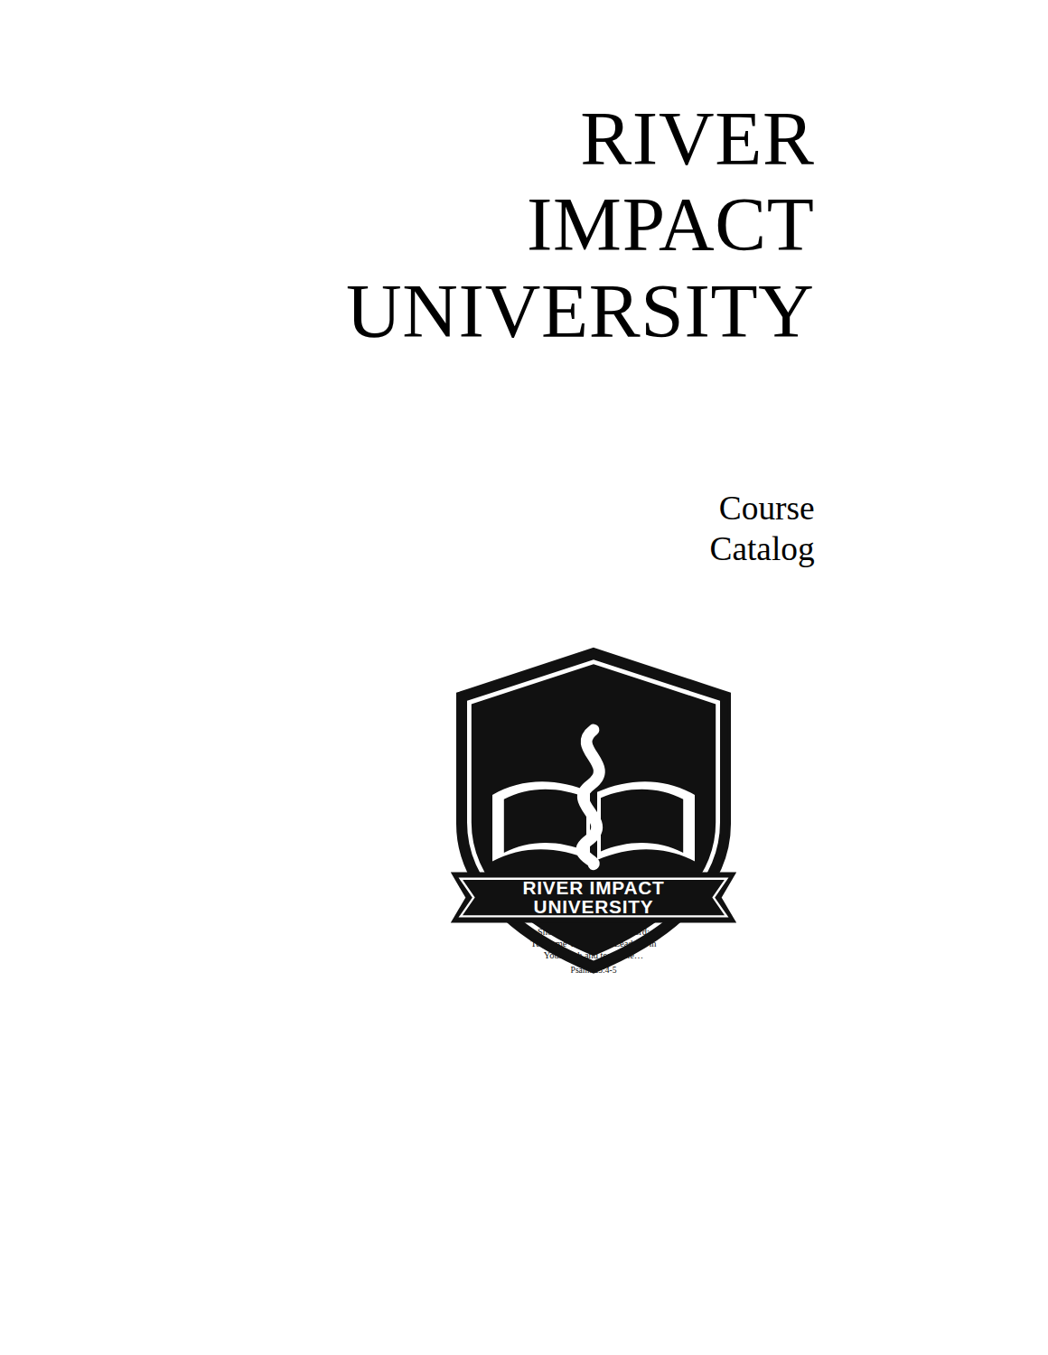RIVER IMPACT UNIVERSITY
Course Catalog
River Impact University crest A black shield containing an open book with a winding river, a banner reading River Impact University, and a Scripture verse from Psalm 25:4-5. RIVER IMPACT UNIVERSITY Show me Your ways, O Lord; Teach me Your paths. Lead me in Your truth and teach me… Psalm 25:4-5